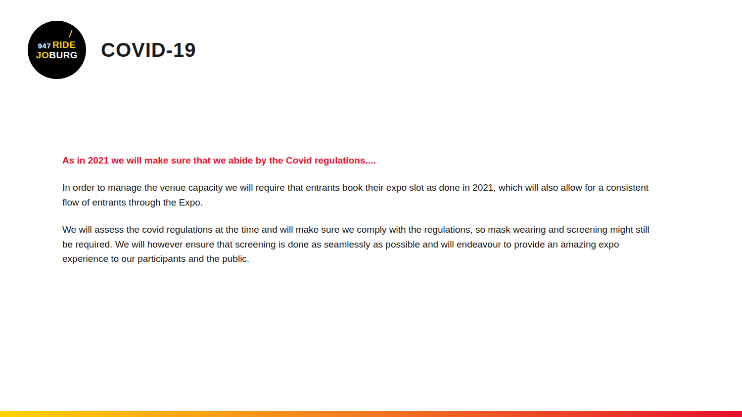947 RIDE JO BURG
COVID-19
As in 2021 we will make sure that we abide by the Covid regulations....
In order to manage the venue capacity we will require that entrants book their expo slot as done in 2021, which will also allow for a consistent flow of entrants through the Expo.
We will assess the covid regulations at the time and will make sure we comply with the regulations, so mask wearing and screening might still be required. We will however ensure that screening is done as seamlessly as possible and will endeavour to provide an amazing expo experience to our participants and the public.